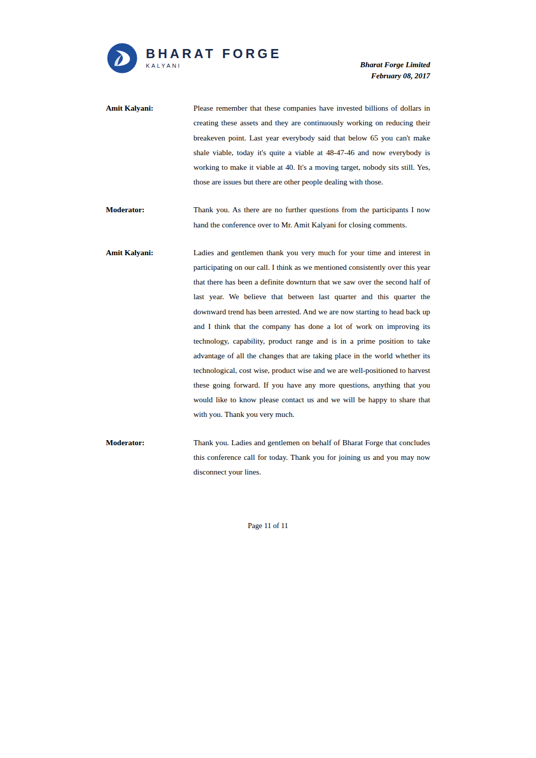BHARAT FORGE KALYANI
Bharat Forge Limited
February 08, 2017
| Amit Kalyani: | Please remember that these companies have invested billions of dollars in creating these assets and they are continuously working on reducing their breakeven point. Last year everybody said that below 65 you can't make shale viable, today it's quite a viable at 48-47-46 and now everybody is working to make it viable at 40. It's a moving target, nobody sits still. Yes, those are issues but there are other people dealing with those. |
| Moderator: | Thank you. As there are no further questions from the participants I now hand the conference over to Mr. Amit Kalyani for closing comments. |
| Amit Kalyani: | Ladies and gentlemen thank you very much for your time and interest in participating on our call. I think as we mentioned consistently over this year that there has been a definite downturn that we saw over the second half of last year. We believe that between last quarter and this quarter the downward trend has been arrested. And we are now starting to head back up and I think that the company has done a lot of work on improving its technology, capability, product range and is in a prime position to take advantage of all the changes that are taking place in the world whether its technological, cost wise, product wise and we are well-positioned to harvest these going forward. If you have any more questions, anything that you would like to know please contact us and we will be happy to share that with you. Thank you very much. |
| Moderator: | Thank you. Ladies and gentlemen on behalf of Bharat Forge that concludes this conference call for today. Thank you for joining us and you may now disconnect your lines. |
Page 11 of 11